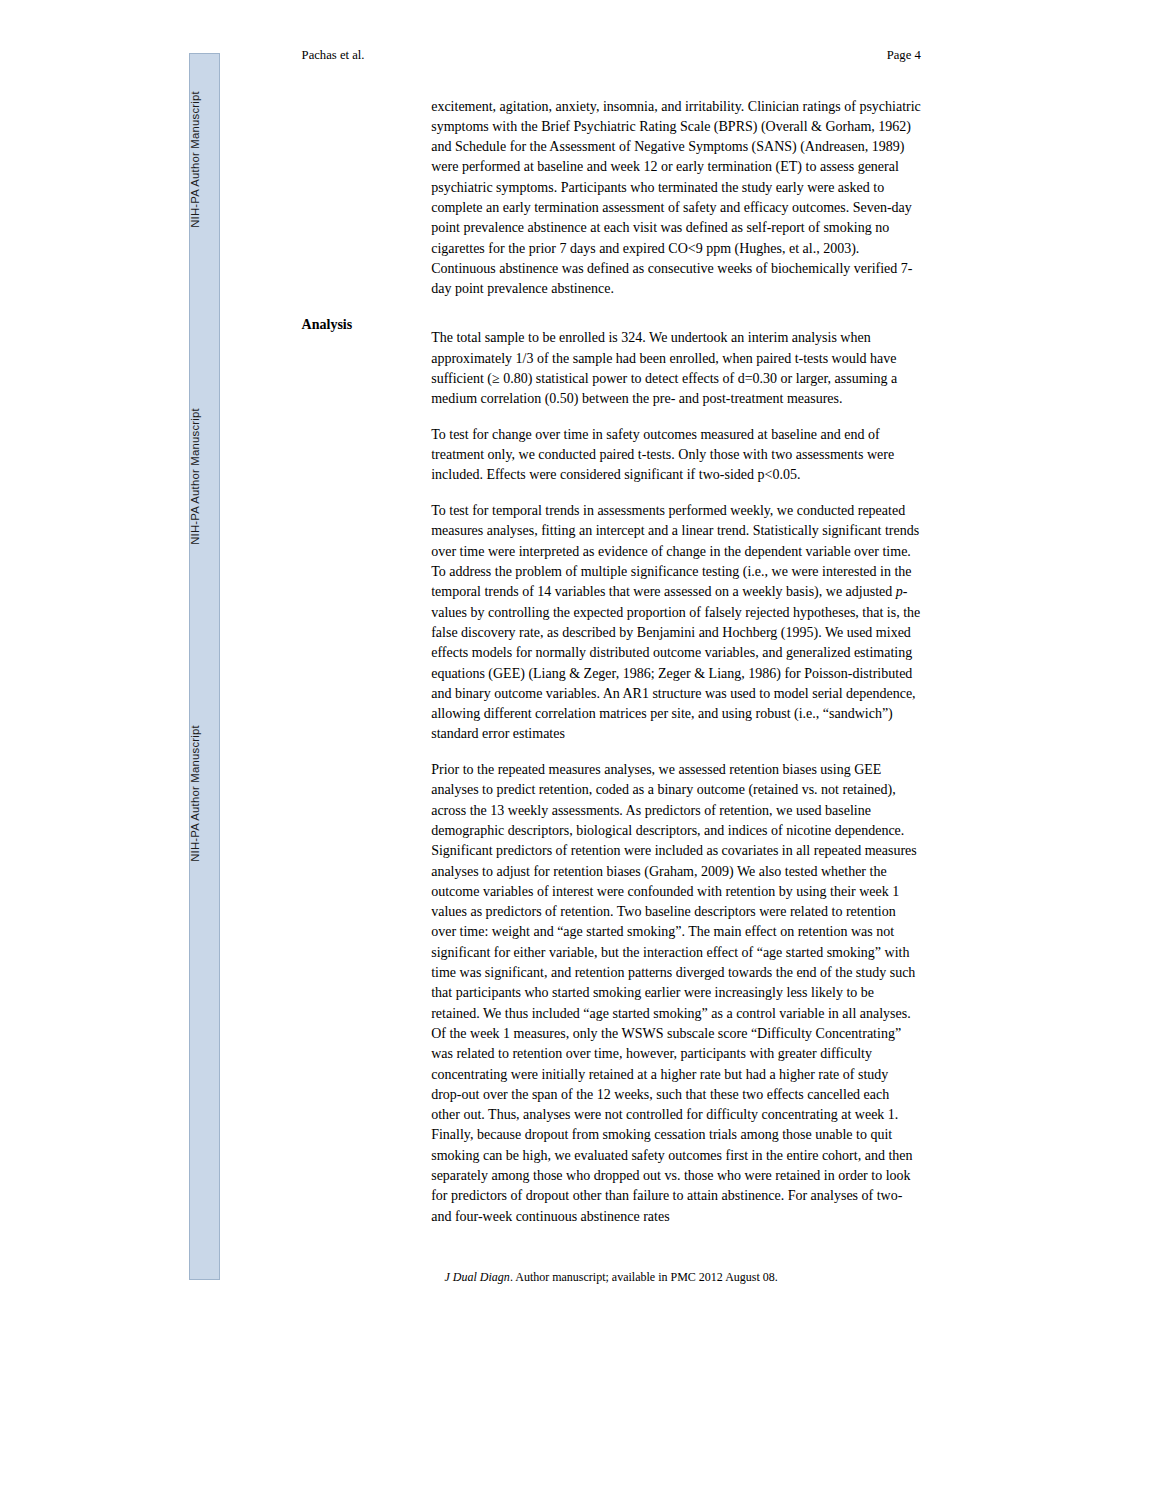NIH-PA Author Manuscript
NIH-PA Author Manuscript
NIH-PA Author Manuscript
Pachas et al. Page 4
excitement, agitation, anxiety, insomnia, and irritability. Clinician ratings of psychiatric symptoms with the Brief Psychiatric Rating Scale (BPRS) (Overall & Gorham, 1962) and Schedule for the Assessment of Negative Symptoms (SANS) (Andreasen, 1989) were performed at baseline and week 12 or early termination (ET) to assess general psychiatric symptoms. Participants who terminated the study early were asked to complete an early termination assessment of safety and efficacy outcomes. Seven-day point prevalence abstinence at each visit was defined as self-report of smoking no cigarettes for the prior 7 days and expired CO<9 ppm (Hughes, et al., 2003). Continuous abstinence was defined as consecutive weeks of biochemically verified 7-day point prevalence abstinence.
Analysis
The total sample to be enrolled is 324. We undertook an interim analysis when approximately 1/3 of the sample had been enrolled, when paired t-tests would have sufficient (≥ 0.80) statistical power to detect effects of d=0.30 or larger, assuming a medium correlation (0.50) between the pre- and post-treatment measures.
To test for change over time in safety outcomes measured at baseline and end of treatment only, we conducted paired t-tests. Only those with two assessments were included. Effects were considered significant if two-sided p<0.05.
To test for temporal trends in assessments performed weekly, we conducted repeated measures analyses, fitting an intercept and a linear trend. Statistically significant trends over time were interpreted as evidence of change in the dependent variable over time. To address the problem of multiple significance testing (i.e., we were interested in the temporal trends of 14 variables that were assessed on a weekly basis), we adjusted p-values by controlling the expected proportion of falsely rejected hypotheses, that is, the false discovery rate, as described by Benjamini and Hochberg (1995). We used mixed effects models for normally distributed outcome variables, and generalized estimating equations (GEE) (Liang & Zeger, 1986; Zeger & Liang, 1986) for Poisson-distributed and binary outcome variables. An AR1 structure was used to model serial dependence, allowing different correlation matrices per site, and using robust (i.e., “sandwich”) standard error estimates
Prior to the repeated measures analyses, we assessed retention biases using GEE analyses to predict retention, coded as a binary outcome (retained vs. not retained), across the 13 weekly assessments. As predictors of retention, we used baseline demographic descriptors, biological descriptors, and indices of nicotine dependence. Significant predictors of retention were included as covariates in all repeated measures analyses to adjust for retention biases (Graham, 2009) We also tested whether the outcome variables of interest were confounded with retention by using their week 1 values as predictors of retention. Two baseline descriptors were related to retention over time: weight and “age started smoking”. The main effect on retention was not significant for either variable, but the interaction effect of “age started smoking” with time was significant, and retention patterns diverged towards the end of the study such that participants who started smoking earlier were increasingly less likely to be retained. We thus included “age started smoking” as a control variable in all analyses. Of the week 1 measures, only the WSWS subscale score “Difficulty Concentrating” was related to retention over time, however, participants with greater difficulty concentrating were initially retained at a higher rate but had a higher rate of study drop-out over the span of the 12 weeks, such that these two effects cancelled each other out. Thus, analyses were not controlled for difficulty concentrating at week 1. Finally, because dropout from smoking cessation trials among those unable to quit smoking can be high, we evaluated safety outcomes first in the entire cohort, and then separately among those who dropped out vs. those who were retained in order to look for predictors of dropout other than failure to attain abstinence. For analyses of two- and four-week continuous abstinence rates
J Dual Diagn. Author manuscript; available in PMC 2012 August 08.